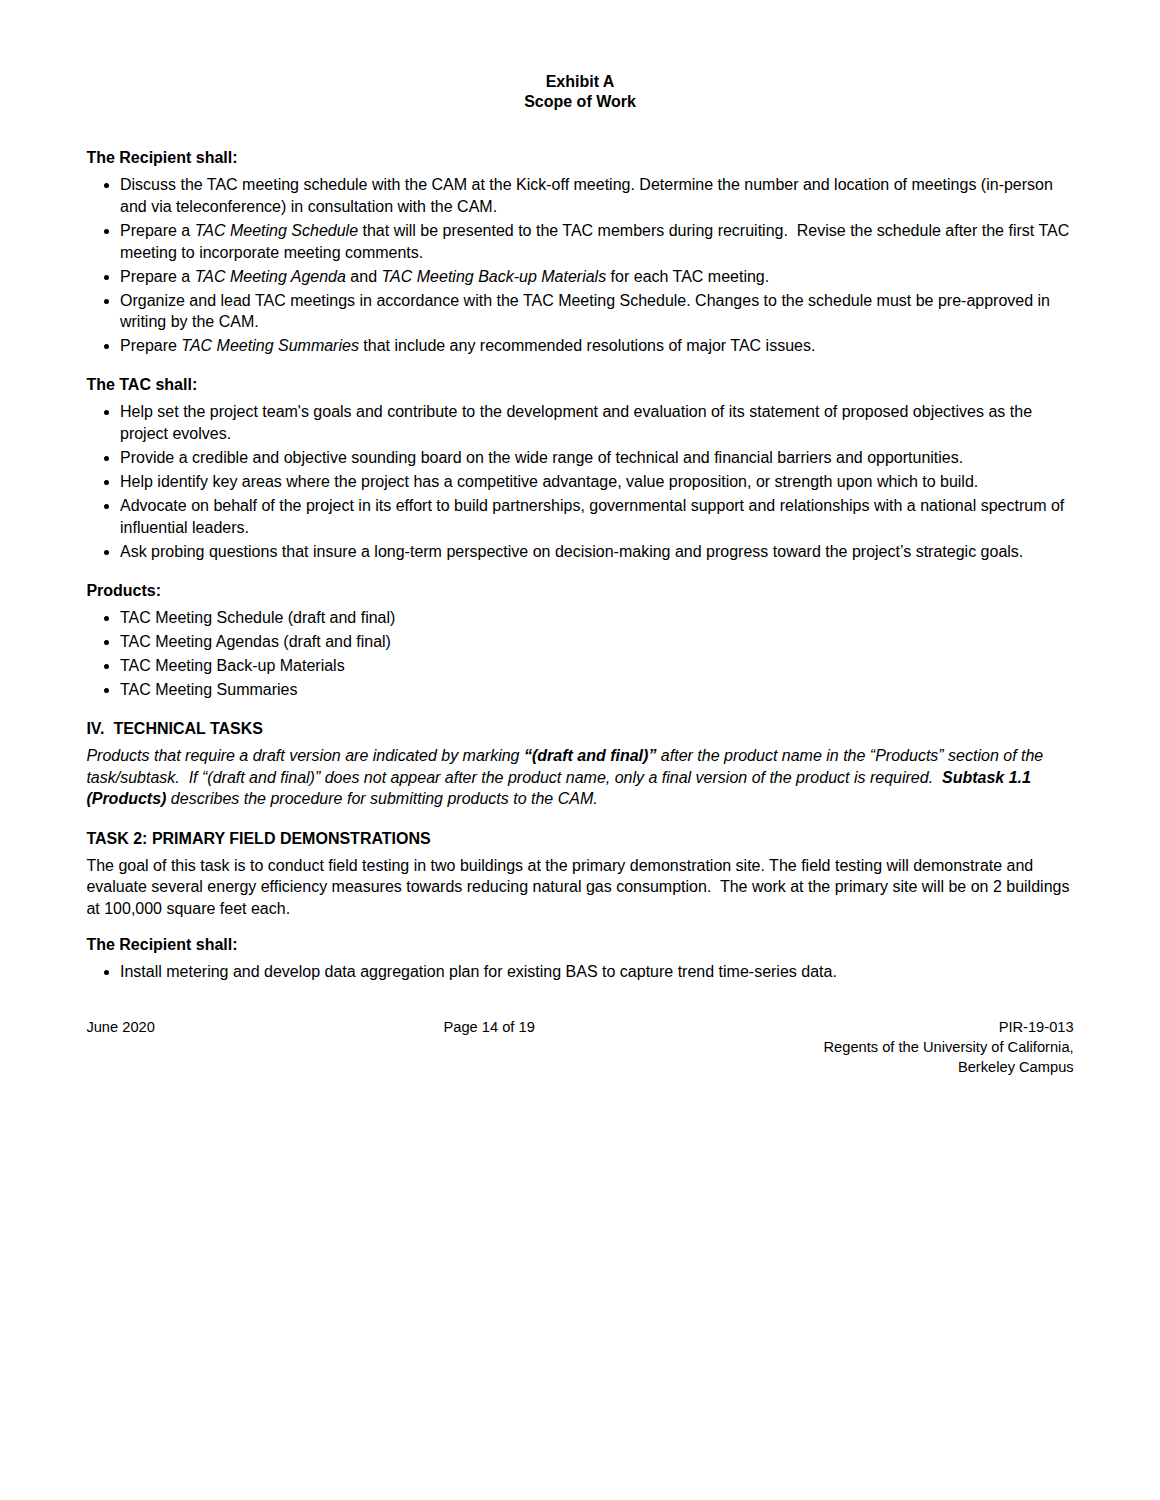Exhibit A
Scope of Work
The Recipient shall:
Discuss the TAC meeting schedule with the CAM at the Kick-off meeting. Determine the number and location of meetings (in-person and via teleconference) in consultation with the CAM.
Prepare a TAC Meeting Schedule that will be presented to the TAC members during recruiting. Revise the schedule after the first TAC meeting to incorporate meeting comments.
Prepare a TAC Meeting Agenda and TAC Meeting Back-up Materials for each TAC meeting.
Organize and lead TAC meetings in accordance with the TAC Meeting Schedule. Changes to the schedule must be pre-approved in writing by the CAM.
Prepare TAC Meeting Summaries that include any recommended resolutions of major TAC issues.
The TAC shall:
Help set the project team's goals and contribute to the development and evaluation of its statement of proposed objectives as the project evolves.
Provide a credible and objective sounding board on the wide range of technical and financial barriers and opportunities.
Help identify key areas where the project has a competitive advantage, value proposition, or strength upon which to build.
Advocate on behalf of the project in its effort to build partnerships, governmental support and relationships with a national spectrum of influential leaders.
Ask probing questions that insure a long-term perspective on decision-making and progress toward the project’s strategic goals.
Products:
TAC Meeting Schedule (draft and final)
TAC Meeting Agendas (draft and final)
TAC Meeting Back-up Materials
TAC Meeting Summaries
IV. TECHNICAL TASKS
Products that require a draft version are indicated by marking “(draft and final)” after the product name in the “Products” section of the task/subtask. If “(draft and final)” does not appear after the product name, only a final version of the product is required. Subtask 1.1 (Products) describes the procedure for submitting products to the CAM.
TASK 2: PRIMARY FIELD DEMONSTRATIONS
The goal of this task is to conduct field testing in two buildings at the primary demonstration site. The field testing will demonstrate and evaluate several energy efficiency measures towards reducing natural gas consumption. The work at the primary site will be on 2 buildings at 100,000 square feet each.
The Recipient shall:
Install metering and develop data aggregation plan for existing BAS to capture trend time-series data.
June 2020
Page 14 of 19
PIR-19-013
Regents of the University of California,
Berkeley Campus